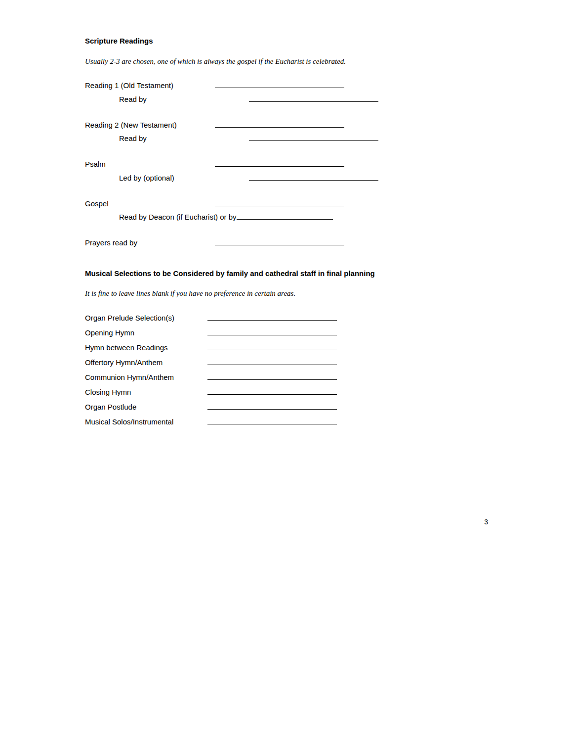Scripture Readings
Usually 2-3 are chosen, one of which is always the gospel if the Eucharist is celebrated.
Reading 1 (Old Testament)
Read by
Reading 2 (New Testament)
Read by
Psalm
Led by (optional)
Gospel
Read by Deacon (if Eucharist) or by
Prayers read by
Musical Selections to be Considered by family and cathedral staff in final planning
It is fine to leave lines blank if you have no preference in certain areas.
Organ Prelude Selection(s)
Opening Hymn
Hymn between Readings
Offertory Hymn/Anthem
Communion Hymn/Anthem
Closing Hymn
Organ Postlude
Musical Solos/Instrumental
3